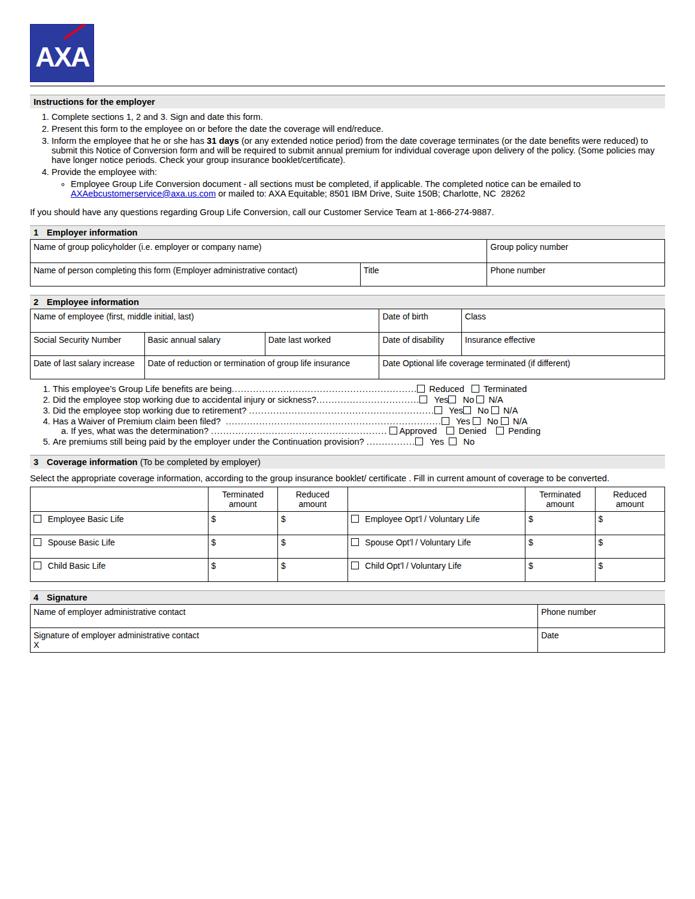AXA
Instructions for the employer
Complete sections 1, 2 and 3. Sign and date this form.
Present this form to the employee on or before the date the coverage will end/reduce.
Inform the employee that he or she has 31 days (or any extended notice period) from the date coverage terminates (or the date benefits were reduced) to submit this Notice of Conversion form and will be required to submit annual premium for individual coverage upon delivery of the policy. (Some policies may have longer notice periods. Check your group insurance booklet/certificate).
Provide the employee with:
Employee Group Life Conversion document - all sections must be completed, if applicable. The completed notice can be emailed to AXAebcustomerservice@axa.us.com or mailed to: AXA Equitable; 8501 IBM Drive, Suite 150B; Charlotte, NC 28262
If you should have any questions regarding Group Life Conversion, call our Customer Service Team at 1-866-274-9887.
1 Employer information
| Name of group policyholder (i.e. employer or company name) | Group policy number |
| Name of person completing this form (Employer administrative contact) | Title | Phone number |
2 Employee information
| Name of employee (first, middle initial, last) | Date of birth | Class |
| Social Security Number | Basic annual salary | Date last worked | Date of disability | Insurance effective |
| Date of last salary increase | Date of reduction or termination of group life insurance | Date Optional life coverage terminated (if different) |
This employee’s Group Life benefits are being............................................................. Reduced Terminated
Did the employee stop working due to accidental injury or sickness?.................................. Yes No N/A
Did the employee stop working due to retirement? ............................................................. Yes No N/A
Has a Waiver of Premium claim been filed? ....................................................................... Yes No N/A
a. If yes, what was the determination? .......................................................... Approved Denied Pending
Are premiums still being paid by the employer under the Continuation provision? ................ Yes No
3 Coverage information (To be completed by employer)
Select the appropriate coverage information, according to the group insurance booklet/ certificate . Fill in current amount of coverage to be converted.
| | Terminated amount | Reduced amount | | Terminated amount | Reduced amount |
| Employee Basic Life | $ | $ | Employee Opt’l / Voluntary Life | $ | $ |
| Spouse Basic Life | $ | $ | Spouse Opt’l / Voluntary Life | $ | $ |
| Child Basic Life | $ | $ | Child Opt’l / Voluntary Life | $ | $ |
4 Signature
| Name of employer administrative contact | Phone number |
| Signature of employer administrative contact X | Date |